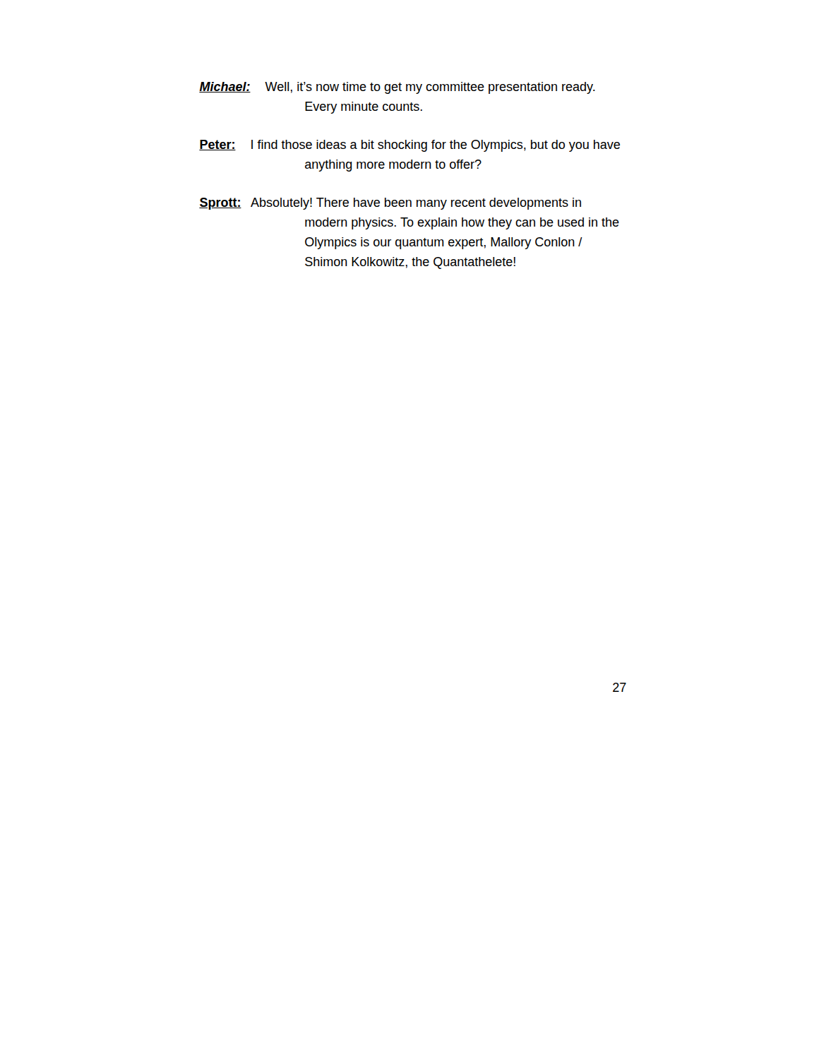Michael: Well, it’s now time to get my committee presentation ready. Every minute counts.
Peter: I find those ideas a bit shocking for the Olympics, but do you have anything more modern to offer?
Sprott: Absolutely! There have been many recent developments in modern physics. To explain how they can be used in the Olympics is our quantum expert, Mallory Conlon / Shimon Kolkowitz, the Quantathelete!
27